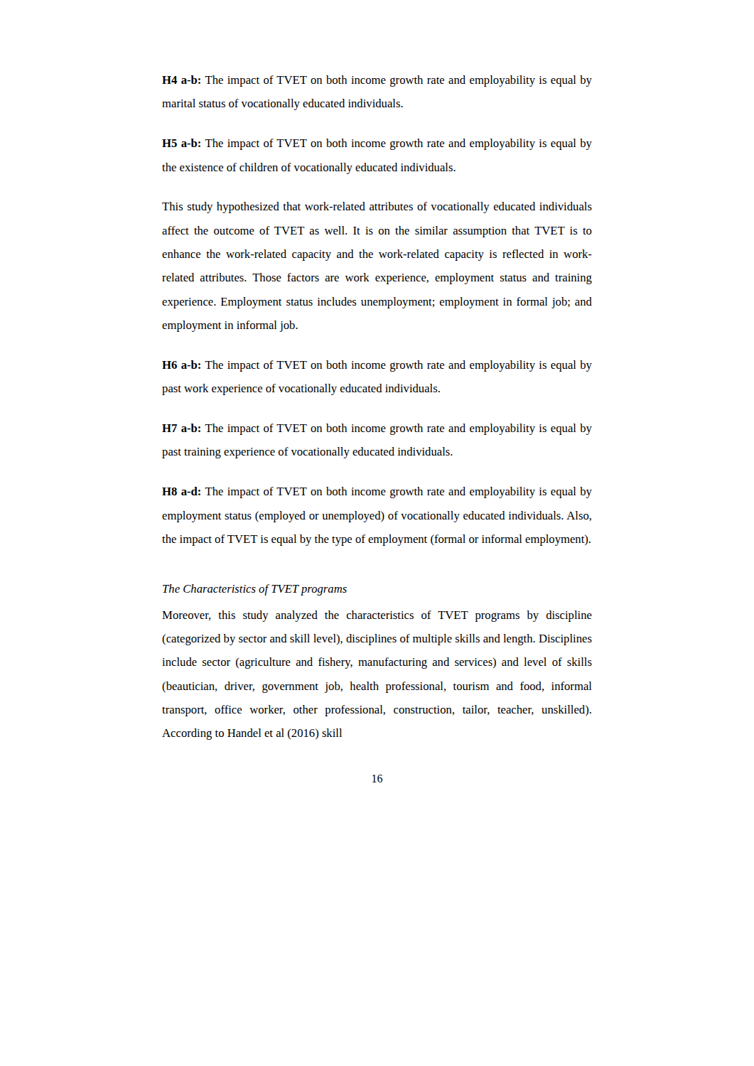H4 a-b: The impact of TVET on both income growth rate and employability is equal by marital status of vocationally educated individuals.
H5 a-b: The impact of TVET on both income growth rate and employability is equal by the existence of children of vocationally educated individuals.
This study hypothesized that work-related attributes of vocationally educated individuals affect the outcome of TVET as well. It is on the similar assumption that TVET is to enhance the work-related capacity and the work-related capacity is reflected in work-related attributes. Those factors are work experience, employment status and training experience. Employment status includes unemployment; employment in formal job; and employment in informal job.
H6 a-b: The impact of TVET on both income growth rate and employability is equal by past work experience of vocationally educated individuals.
H7 a-b: The impact of TVET on both income growth rate and employability is equal by past training experience of vocationally educated individuals.
H8 a-d: The impact of TVET on both income growth rate and employability is equal by employment status (employed or unemployed) of vocationally educated individuals. Also, the impact of TVET is equal by the type of employment (formal or informal employment).
The Characteristics of TVET programs
Moreover, this study analyzed the characteristics of TVET programs by discipline (categorized by sector and skill level), disciplines of multiple skills and length. Disciplines include sector (agriculture and fishery, manufacturing and services) and level of skills (beautician, driver, government job, health professional, tourism and food, informal transport, office worker, other professional, construction, tailor, teacher, unskilled). According to Handel et al (2016) skill
16